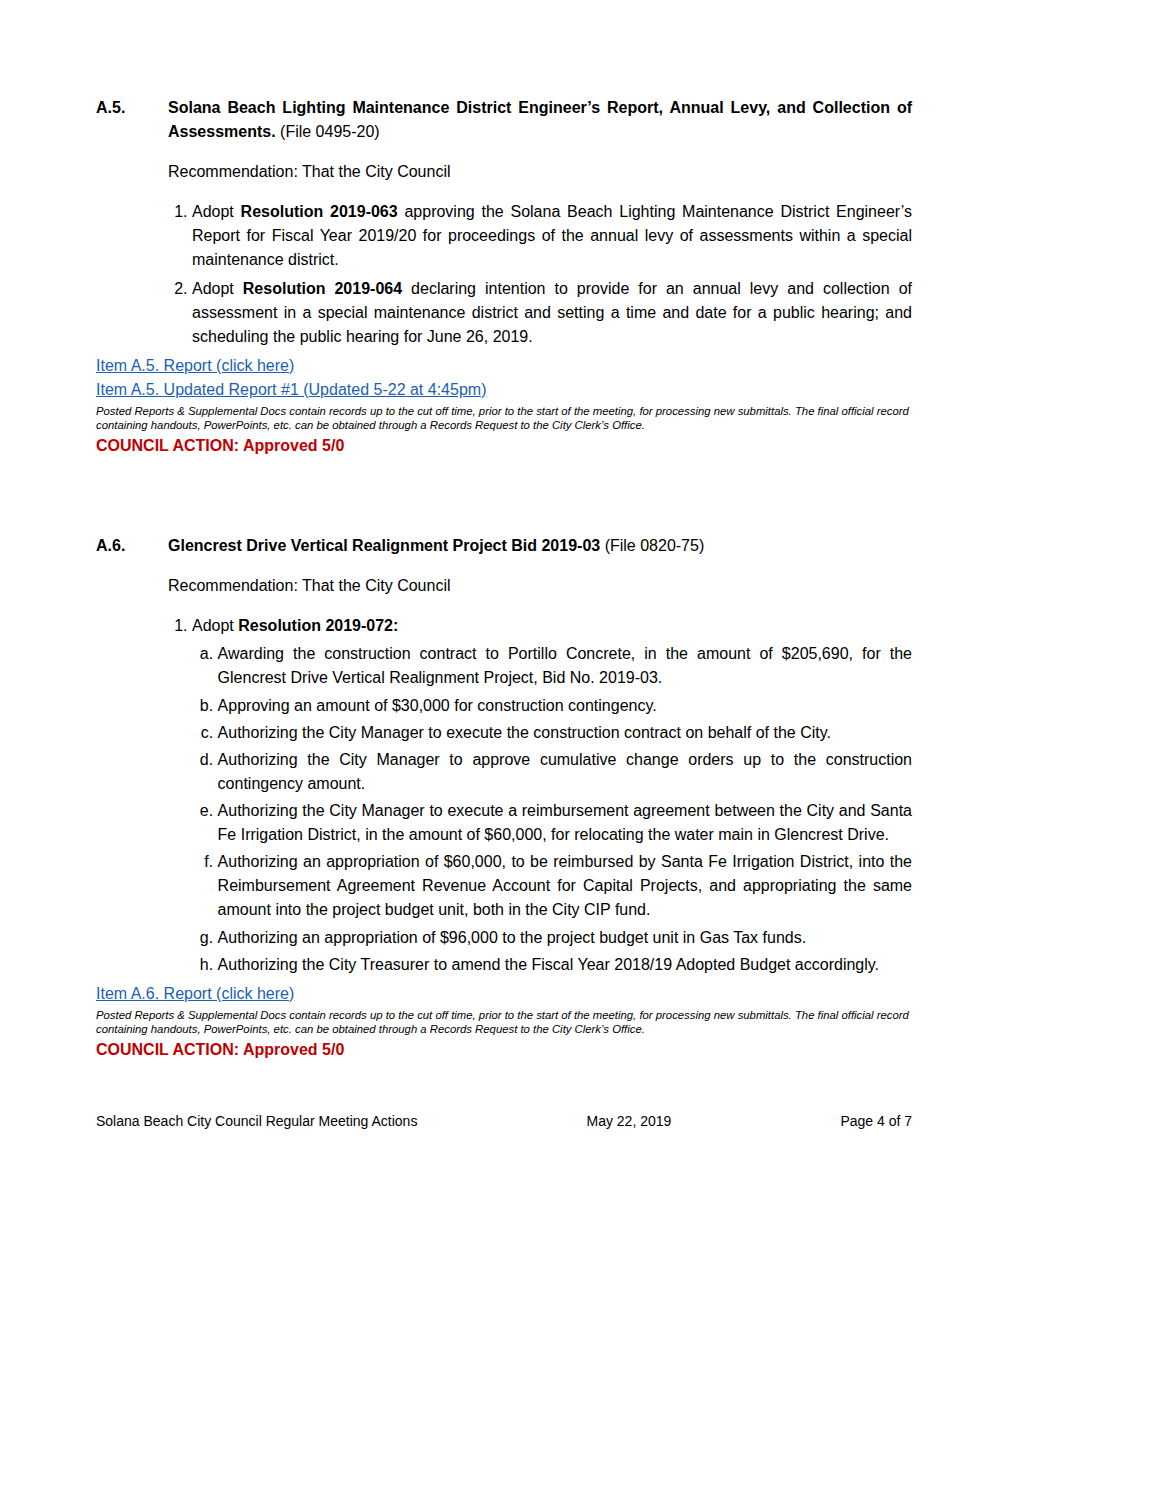A.5.
Solana Beach Lighting Maintenance District Engineer’s Report, Annual Levy, and Collection of Assessments. (File 0495-20)
Recommendation: That the City Council
Adopt Resolution 2019-063 approving the Solana Beach Lighting Maintenance District Engineer’s Report for Fiscal Year 2019/20 for proceedings of the annual levy of assessments within a special maintenance district.
Adopt Resolution 2019-064 declaring intention to provide for an annual levy and collection of assessment in a special maintenance district and setting a time and date for a public hearing; and scheduling the public hearing for June 26, 2019.
Item A.5. Report (click here)
Item A.5. Updated Report #1 (Updated 5-22 at 4:45pm)
Posted Reports & Supplemental Docs contain records up to the cut off time, prior to the start of the meeting, for processing new submittals. The final official record containing handouts, PowerPoints, etc. can be obtained through a Records Request to the City Clerk’s Office.
COUNCIL ACTION: Approved 5/0
A.6.
Glencrest Drive Vertical Realignment Project Bid 2019-03 (File 0820-75)
Recommendation: That the City Council
Adopt Resolution 2019-072:
Awarding the construction contract to Portillo Concrete, in the amount of $205,690, for the Glencrest Drive Vertical Realignment Project, Bid No. 2019-03.
Approving an amount of $30,000 for construction contingency.
Authorizing the City Manager to execute the construction contract on behalf of the City.
Authorizing the City Manager to approve cumulative change orders up to the construction contingency amount.
Authorizing the City Manager to execute a reimbursement agreement between the City and Santa Fe Irrigation District, in the amount of $60,000, for relocating the water main in Glencrest Drive.
Authorizing an appropriation of $60,000, to be reimbursed by Santa Fe Irrigation District, into the Reimbursement Agreement Revenue Account for Capital Projects, and appropriating the same amount into the project budget unit, both in the City CIP fund.
Authorizing an appropriation of $96,000 to the project budget unit in Gas Tax funds.
Authorizing the City Treasurer to amend the Fiscal Year 2018/19 Adopted Budget accordingly.
Item A.6. Report (click here)
Posted Reports & Supplemental Docs contain records up to the cut off time, prior to the start of the meeting, for processing new submittals. The final official record containing handouts, PowerPoints, etc. can be obtained through a Records Request to the City Clerk’s Office.
COUNCIL ACTION: Approved 5/0
Solana Beach City Council Regular Meeting Actions May 22, 2019 Page 4 of 7